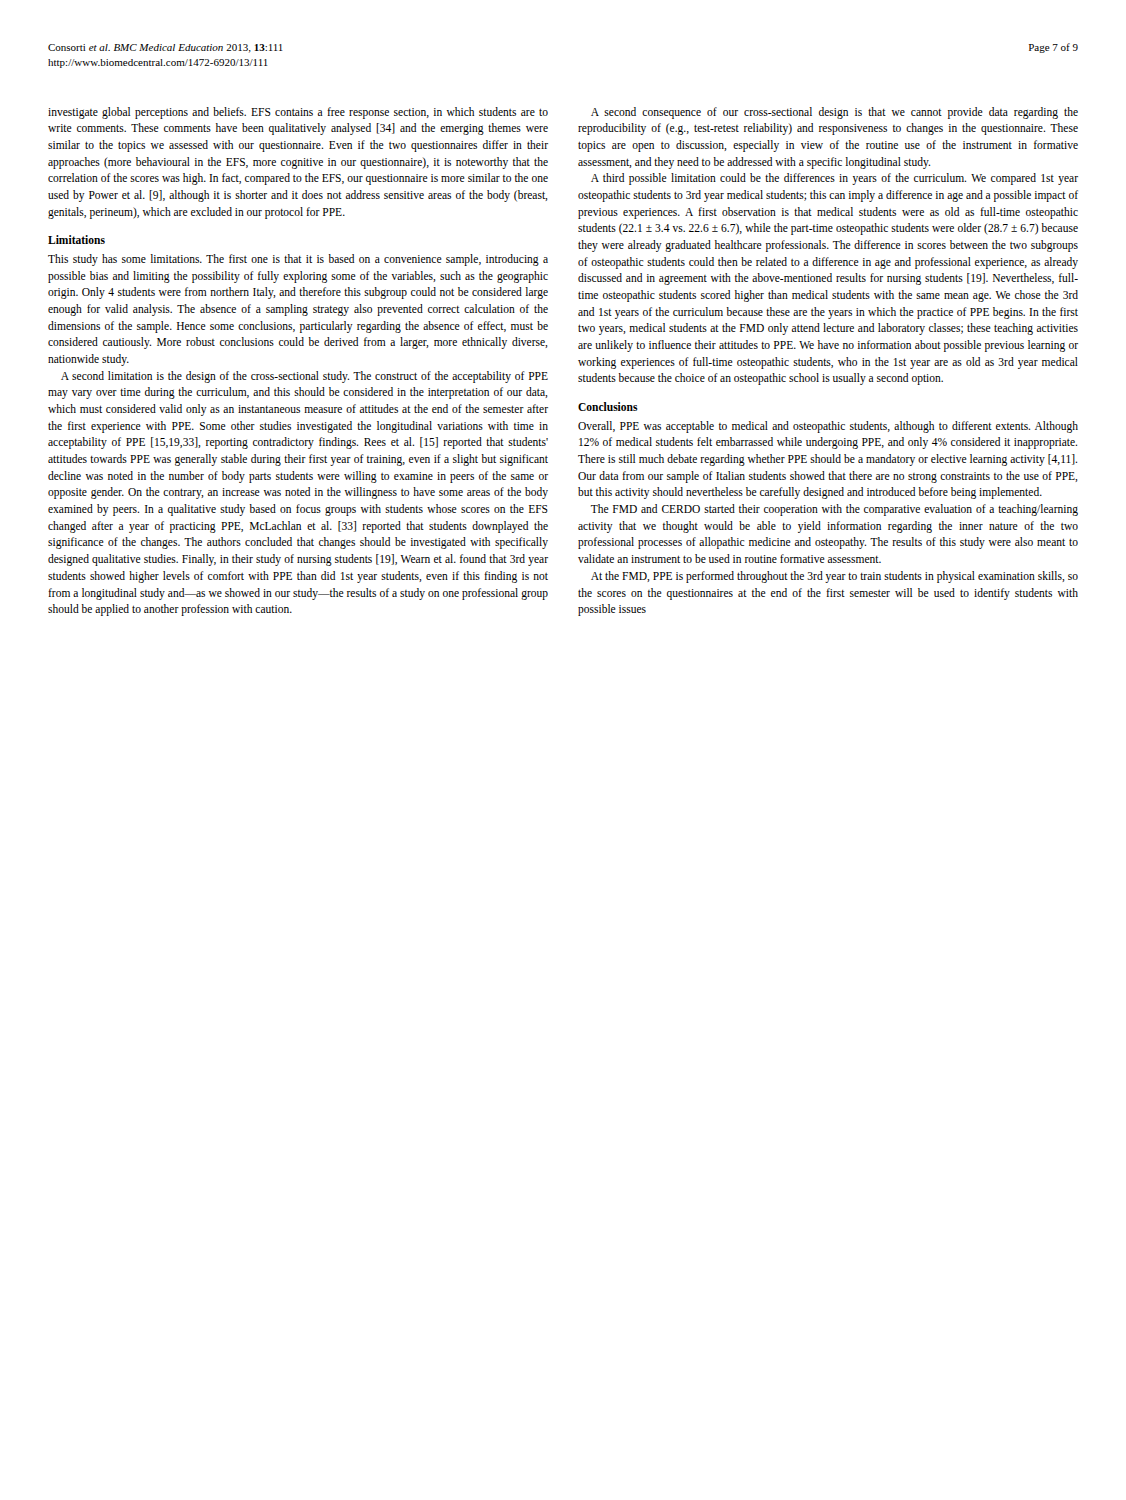Consorti et al. BMC Medical Education 2013, 13:111 http://www.biomedcentral.com/1472-6920/13/111
Page 7 of 9
investigate global perceptions and beliefs. EFS contains a free response section, in which students are to write comments. These comments have been qualitatively analysed [34] and the emerging themes were similar to the topics we assessed with our questionnaire. Even if the two questionnaires differ in their approaches (more behavioural in the EFS, more cognitive in our questionnaire), it is noteworthy that the correlation of the scores was high. In fact, compared to the EFS, our questionnaire is more similar to the one used by Power et al. [9], although it is shorter and it does not address sensitive areas of the body (breast, genitals, perineum), which are excluded in our protocol for PPE.
Limitations
This study has some limitations. The first one is that it is based on a convenience sample, introducing a possible bias and limiting the possibility of fully exploring some of the variables, such as the geographic origin. Only 4 students were from northern Italy, and therefore this subgroup could not be considered large enough for valid analysis. The absence of a sampling strategy also prevented correct calculation of the dimensions of the sample. Hence some conclusions, particularly regarding the absence of effect, must be considered cautiously. More robust conclusions could be derived from a larger, more ethnically diverse, nationwide study.
A second limitation is the design of the cross-sectional study. The construct of the acceptability of PPE may vary over time during the curriculum, and this should be considered in the interpretation of our data, which must considered valid only as an instantaneous measure of attitudes at the end of the semester after the first experience with PPE. Some other studies investigated the longitudinal variations with time in acceptability of PPE [15,19,33], reporting contradictory findings. Rees et al. [15] reported that students' attitudes towards PPE was generally stable during their first year of training, even if a slight but significant decline was noted in the number of body parts students were willing to examine in peers of the same or opposite gender. On the contrary, an increase was noted in the willingness to have some areas of the body examined by peers. In a qualitative study based on focus groups with students whose scores on the EFS changed after a year of practicing PPE, McLachlan et al. [33] reported that students downplayed the significance of the changes. The authors concluded that changes should be investigated with specifically designed qualitative studies. Finally, in their study of nursing students [19], Wearn et al. found that 3rd year students showed higher levels of comfort with PPE than did 1st year students, even if this finding is not from a longitudinal study and—as we showed in our study—the results of a study on one professional group should be applied to another profession with caution.
A second consequence of our cross-sectional design is that we cannot provide data regarding the reproducibility of (e.g., test-retest reliability) and responsiveness to changes in the questionnaire. These topics are open to discussion, especially in view of the routine use of the instrument in formative assessment, and they need to be addressed with a specific longitudinal study.
A third possible limitation could be the differences in years of the curriculum. We compared 1st year osteopathic students to 3rd year medical students; this can imply a difference in age and a possible impact of previous experiences. A first observation is that medical students were as old as full-time osteopathic students (22.1 ± 3.4 vs. 22.6 ± 6.7), while the part-time osteopathic students were older (28.7 ± 6.7) because they were already graduated healthcare professionals. The difference in scores between the two subgroups of osteopathic students could then be related to a difference in age and professional experience, as already discussed and in agreement with the above-mentioned results for nursing students [19]. Nevertheless, full-time osteopathic students scored higher than medical students with the same mean age. We chose the 3rd and 1st years of the curriculum because these are the years in which the practice of PPE begins. In the first two years, medical students at the FMD only attend lecture and laboratory classes; these teaching activities are unlikely to influence their attitudes to PPE. We have no information about possible previous learning or working experiences of full-time osteopathic students, who in the 1st year are as old as 3rd year medical students because the choice of an osteopathic school is usually a second option.
Conclusions
Overall, PPE was acceptable to medical and osteopathic students, although to different extents. Although 12% of medical students felt embarrassed while undergoing PPE, and only 4% considered it inappropriate. There is still much debate regarding whether PPE should be a mandatory or elective learning activity [4,11]. Our data from our sample of Italian students showed that there are no strong constraints to the use of PPE, but this activity should nevertheless be carefully designed and introduced before being implemented.
The FMD and CERDO started their cooperation with the comparative evaluation of a teaching/learning activity that we thought would be able to yield information regarding the inner nature of the two professional processes of allopathic medicine and osteopathy. The results of this study were also meant to validate an instrument to be used in routine formative assessment.
At the FMD, PPE is performed throughout the 3rd year to train students in physical examination skills, so the scores on the questionnaires at the end of the first semester will be used to identify students with possible issues